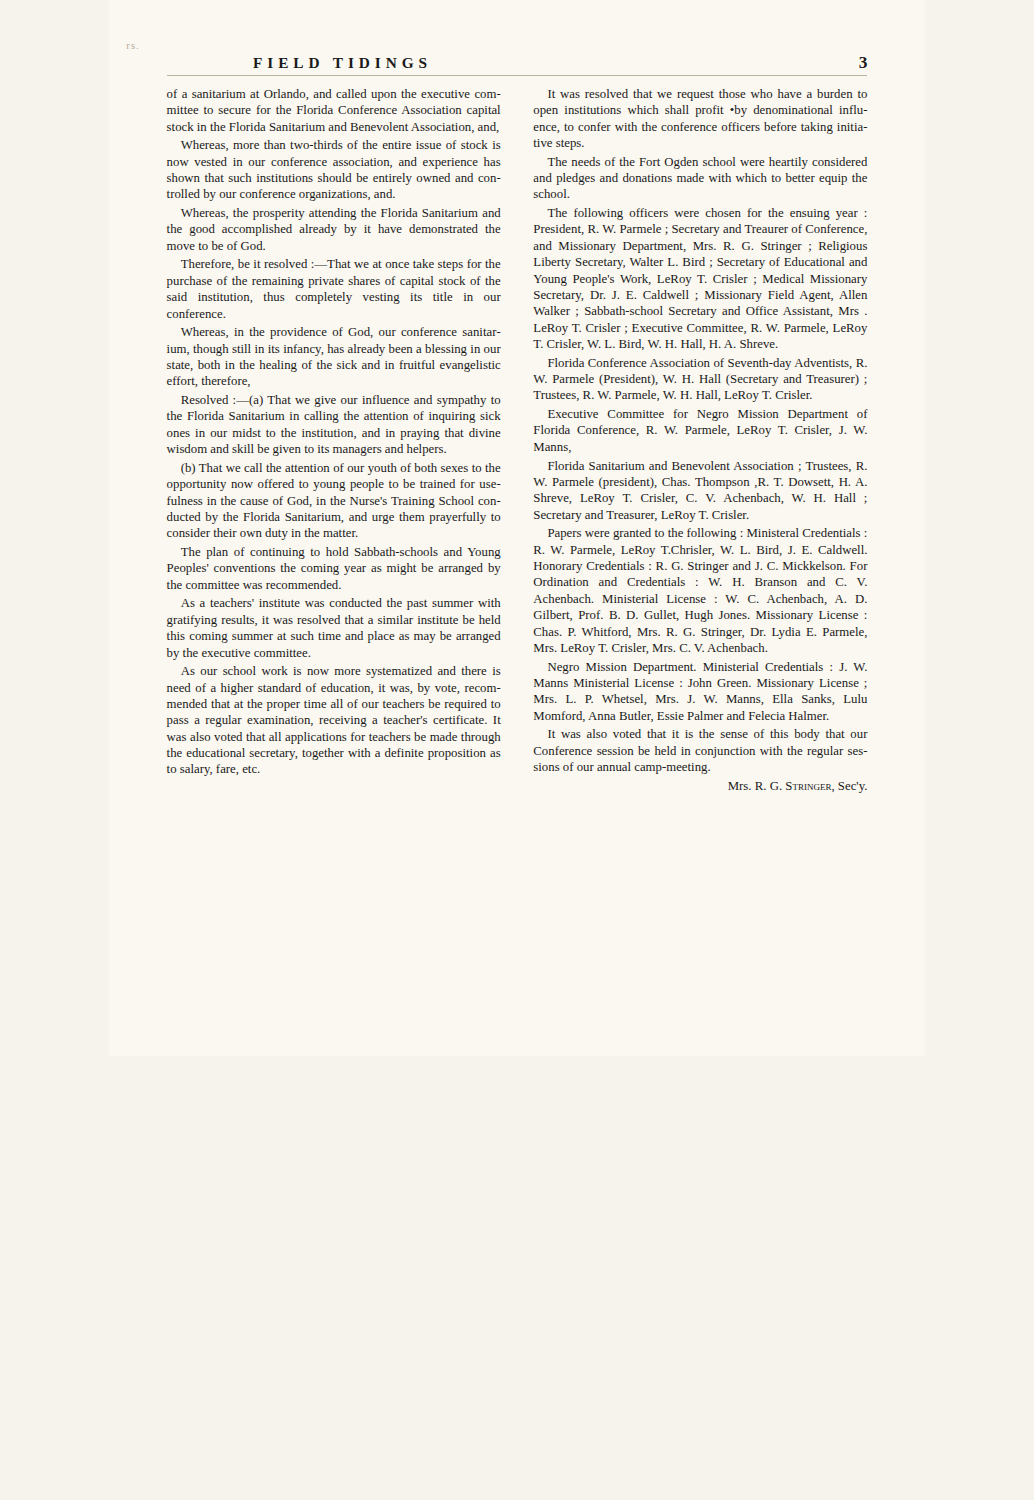rs.
Field Tidings
3
of a sanitarium at Orlando, and called upon the executive committee to secure for the Florida Conference Association capital stock in the Florida Sanitarium and Benevolent Association, and,
Whereas, more than two-thirds of the entire issue of stock is now vested in our conference association, and experience has shown that such institutions should be entirely owned and controlled by our conference organizations, and.
Whereas, the prosperity attending the Florida Sanitarium and the good accomplished already by it have demonstrated the move to be of God.
Therefore, be it resolved :—That we at once take steps for the purchase of the remaining private shares of capital stock of the said institution, thus completely vesting its title in our conference.
Whereas, in the providence of God, our conference sanitarium, though still in its infancy, has already been a blessing in our state, both in the healing of the sick and in fruitful evangelistic effort, therefore,
Resolved :—(a) That we give our influence and sympathy to the Florida Sanitarium in calling the attention of inquiring sick ones in our midst to the institution, and in praying that divine wisdom and skill be given to its managers and helpers.
(b) That we call the attention of our youth of both sexes to the opportunity now offered to young people to be trained for usefulness in the cause of God, in the Nurse's Training School conducted by the Florida Sanitarium, and urge them prayerfully to consider their own duty in the matter.
The plan of continuing to hold Sabbath-schools and Young Peoples' conventions the coming year as might be arranged by the committee was recommended.
As a teachers' institute was conducted the past summer with gratifying results, it was resolved that a similar institute be held this coming summer at such time and place as may be arranged by the executive committee.
As our school work is now more systematized and there is need of a higher standard of education, it was, by vote, recommended that at the proper time all of our teachers be required to pass a regular examination, receiving a teacher's certificate. It was also voted that all applications for teachers be made through the educational secretary, together with a definite proposition as to salary, fare, etc.
It was resolved that we request those who have a burden to open institutions which shall profit •by denominational influence, to confer with the conference officers before taking initiative steps.
The needs of the Fort Ogden school were heartily considered and pledges and donations made with which to better equip the school.
The following officers were chosen for the ensuing year : President, R. W. Parmele ; Secretary and Treaurer of Conference, and Missionary Department, Mrs. R. G. Stringer ; Religious Liberty Secretary, Walter L. Bird ; Secretary of Educational and Young People's Work, LeRoy T. Crisler ; Medical Missionary Secretary, Dr. J. E. Caldwell ; Missionary Field Agent, Allen Walker ; Sabbath-school Secretary and Office Assistant, Mrs . LeRoy T. Crisler ; Executive Committee, R. W. Parmele, LeRoy T. Crisler, W. L. Bird, W. H. Hall, H. A. Shreve.
Florida Conference Association of Seventh-day Adventists, R. W. Parmele (President), W. H. Hall (Secretary and Treasurer) ; Trustees, R. W. Parmele, W. H. Hall, LeRoy T. Crisler.
Executive Committee for Negro Mission Department of Florida Conference, R. W. Parmele, LeRoy T. Crisler, J. W. Manns,
Florida Sanitarium and Benevolent Association ; Trustees, R. W. Parmele (president), Chas. Thompson ,R. T. Dowsett, H. A. Shreve, LeRoy T. Crisler, C. V. Achenbach, W. H. Hall ; Secretary and Treasurer, LeRoy T. Crisler.
Papers were granted to the following : Ministeral Credentials : R. W. Parmele, LeRoy T.Chrisler, W. L. Bird, J. E. Caldwell. Honorary Credentials : R. G. Stringer and J. C. Mickkelson. For Ordination and Credentials : W. H. Branson and C. V. Achenbach. Ministerial License : W. C. Achenbach, A. D. Gilbert, Prof. B. D. Gullet, Hugh Jones. Missionary License : Chas. P. Whitford, Mrs. R. G. Stringer, Dr. Lydia E. Parmele, Mrs. LeRoy T. Crisler, Mrs. C. V. Achenbach.
Negro Mission Department. Ministerial Credentials : J. W. Manns Ministerial License : John Green. Missionary License ; Mrs. L. P. Whetsel, Mrs. J. W. Manns, Ella Sanks, Lulu Momford, Anna Butler, Essie Palmer and Felecia Halmer.
It was also voted that it is the sense of this body that our Conference session be held in conjunction with the regular sessions of our annual camp-meeting.
Mrs. R. G. Stringer, Sec'y.